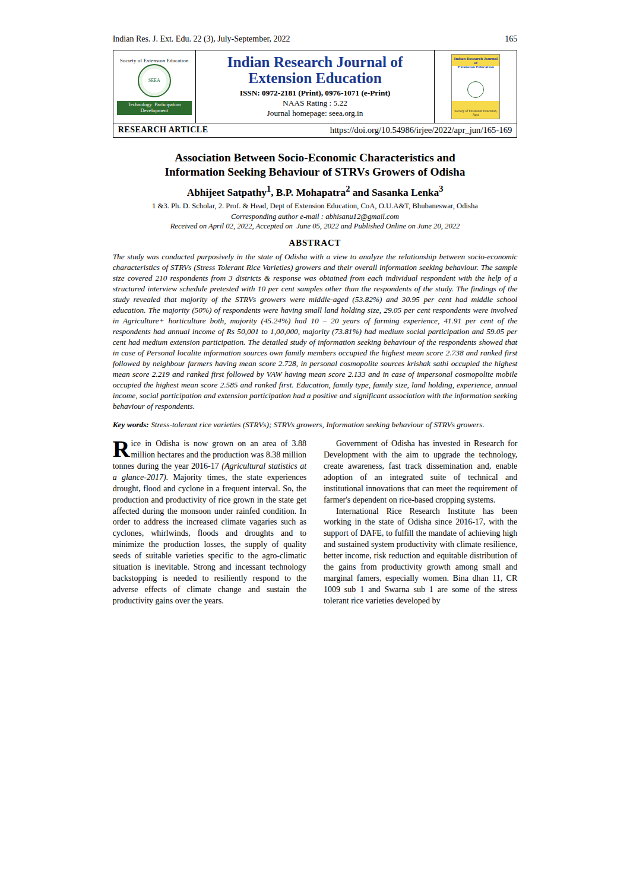Indian Res. J. Ext. Edu. 22 (3), July-September, 2022 165
Society of Extension Education
SEEA
Technology Participation
Development
Indian Research Journal of
Extension Education
ISSN: 0972-2181 (Print), 0976-1071 (e-Print)
NAAS Rating : 5.22
Journal homepage: seea.org.in
Indian Research Journal of
Extension Education
Society of Extension Education, Agra
RESEARCH ARTICLE
https://doi.org/10.54986/irjee/2022/apr_jun/165-169
Association Between Socio-Economic Characteristics and
Information Seeking Behaviour of STRVs Growers of Odisha
Abhijeet Satpathy1, B.P. Mohapatra2 and Sasanka Lenka3
1 &3. Ph. D. Scholar, 2. Prof. & Head, Dept of Extension Education, CoA, O.U.A&T, Bhubaneswar, Odisha
Corresponding author e-mail : abhisanu12@gmail.com
Received on April 02, 2022, Accepted on June 05, 2022 and Published Online on June 20, 2022
ABSTRACT
The study was conducted purposively in the state of Odisha with a view to analyze the relationship between socio-economic characteristics of STRVs (Stress Tolerant Rice Varieties) growers and their overall information seeking behaviour. The sample size covered 210 respondents from 3 districts & response was obtained from each individual respondent with the help of a structured interview schedule pretested with 10 per cent samples other than the respondents of the study. The findings of the study revealed that majority of the STRVs growers were middle-aged (53.82%) and 30.95 per cent had middle school education. The majority (50%) of respondents were having small land holding size, 29.05 per cent respondents were involved in Agriculture+ horticulture both, majority (45.24%) had 10 – 20 years of farming experience, 41.91 per cent of the respondents had annual income of Rs 50,001 to 1,00,000, majority (73.81%) had medium social participation and 59.05 per cent had medium extension participation. The detailed study of information seeking behaviour of the respondents showed that in case of Personal localite information sources own family members occupied the highest mean score 2.738 and ranked first followed by neighbour farmers having mean score 2.728, in personal cosmopolite sources krishak sathi occupied the highest mean score 2.219 and ranked first followed by VAW having mean score 2.133 and in case of impersonal cosmopolite mobile occupied the highest mean score 2.585 and ranked first. Education, family type, family size, land holding, experience, annual income, social participation and extension participation had a positive and significant association with the information seeking behaviour of respondents.
Key words: Stress-tolerant rice varieties (STRVs); STRVs growers, Information seeking behaviour of STRVs growers.
Rice in Odisha is now grown on an area of 3.88 million hectares and the production was 8.38 million tonnes during the year 2016-17 (Agricultural statistics at a glance-2017). Majority times, the state experiences drought, flood and cyclone in a frequent interval. So, the production and productivity of rice grown in the state get affected during the monsoon under rainfed condition. In order to address the increased climate vagaries such as cyclones, whirlwinds, floods and droughts and to minimize the production losses, the supply of quality seeds of suitable varieties specific to the agro-climatic situation is inevitable. Strong and incessant technology backstopping is needed to resiliently respond to the adverse effects of climate change and sustain the productivity gains over the years.
Government of Odisha has invested in Research for Development with the aim to upgrade the technology, create awareness, fast track dissemination and, enable adoption of an integrated suite of technical and institutional innovations that can meet the requirement of farmer's dependent on rice-based cropping systems.
International Rice Research Institute has been working in the state of Odisha since 2016-17, with the support of DAFE, to fulfill the mandate of achieving high and sustained system productivity with climate resilience, better income, risk reduction and equitable distribution of the gains from productivity growth among small and marginal famers, especially women. Bina dhan 11, CR 1009 sub 1 and Swarna sub 1 are some of the stress tolerant rice varieties developed by